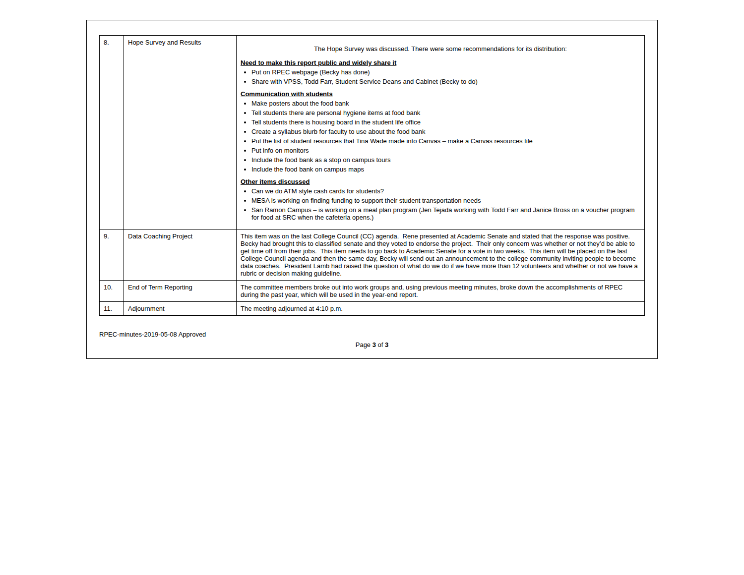| 8. | Hope Survey and Results | The Hope Survey was discussed. There were some recommendations for its distribution: Need to make this report public and widely share it Put on RPEC webpage (Becky has done) Share with VPSS, Todd Farr, Student Service Deans and Cabinet (Becky to do) Communication with students Make posters about the food bank Tell students there are personal hygiene items at food bank Tell students there is housing board in the student life office Create a syllabus blurb for faculty to use about the food bank Put the list of student resources that Tina Wade made into Canvas – make a Canvas resources tile Put info on monitors Include the food bank as a stop on campus tours Include the food bank on campus maps Other items discussed Can we do ATM style cash cards for students? MESA is working on finding funding to support their student transportation needs San Ramon Campus – is working on a meal plan program (Jen Tejada working with Todd Farr and Janice Bross on a voucher program for food at SRC when the cafeteria opens.) |
| 9. | Data Coaching Project | This item was on the last College Council (CC) agenda. Rene presented at Academic Senate and stated that the response was positive. Becky had brought this to classified senate and they voted to endorse the project. Their only concern was whether or not they’d be able to get time off from their jobs. This item needs to go back to Academic Senate for a vote in two weeks. This item will be placed on the last College Council agenda and then the same day, Becky will send out an announcement to the college community inviting people to become data coaches. President Lamb had raised the question of what do we do if we have more than 12 volunteers and whether or not we have a rubric or decision making guideline. |
| 10. | End of Term Reporting | The committee members broke out into work groups and, using previous meeting minutes, broke down the accomplishments of RPEC during the past year, which will be used in the year-end report. |
| 11. | Adjournment | The meeting adjourned at 4:10 p.m. |
RPEC-minutes-2019-05-08 Approved
Page 3 of 3